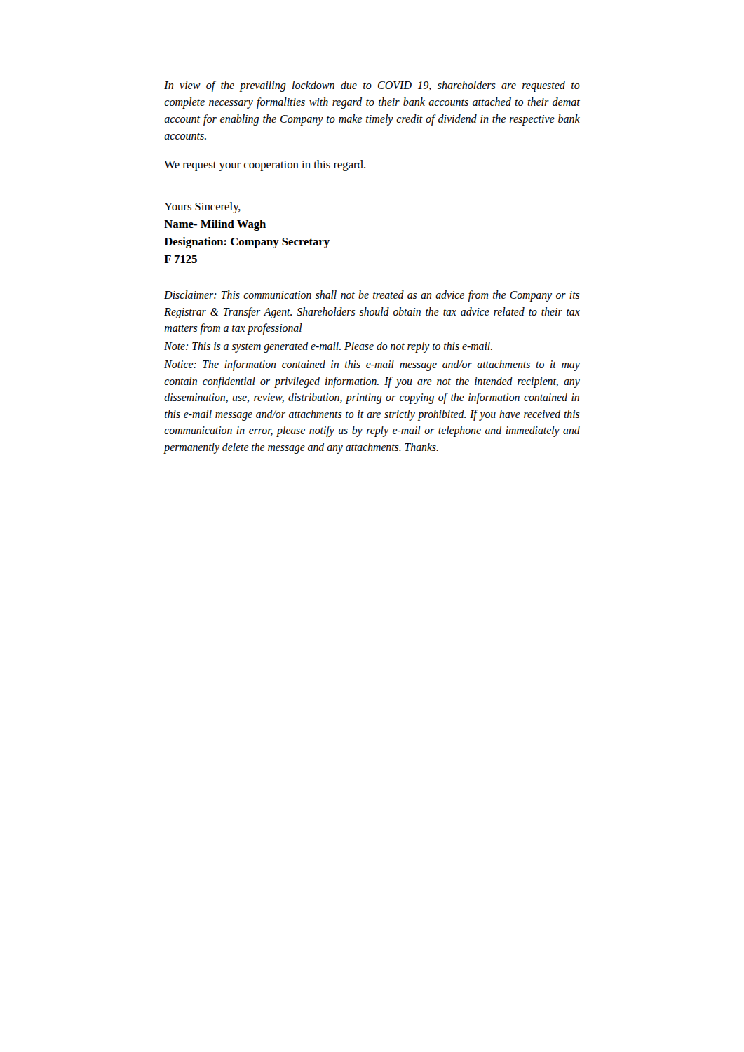In view of the prevailing lockdown due to COVID 19, shareholders are requested to complete necessary formalities with regard to their bank accounts attached to their demat account for enabling the Company to make timely credit of dividend in the respective bank accounts.
We request your cooperation in this regard.
Yours Sincerely,
Name- Milind Wagh
Designation: Company Secretary
F 7125
Disclaimer: This communication shall not be treated as an advice from the Company or its Registrar & Transfer Agent. Shareholders should obtain the tax advice related to their tax matters from a tax professional
Note: This is a system generated e-mail. Please do not reply to this e-mail.
Notice: The information contained in this e-mail message and/or attachments to it may contain confidential or privileged information. If you are not the intended recipient, any dissemination, use, review, distribution, printing or copying of the information contained in this e-mail message and/or attachments to it are strictly prohibited. If you have received this communication in error, please notify us by reply e-mail or telephone and immediately and permanently delete the message and any attachments. Thanks.